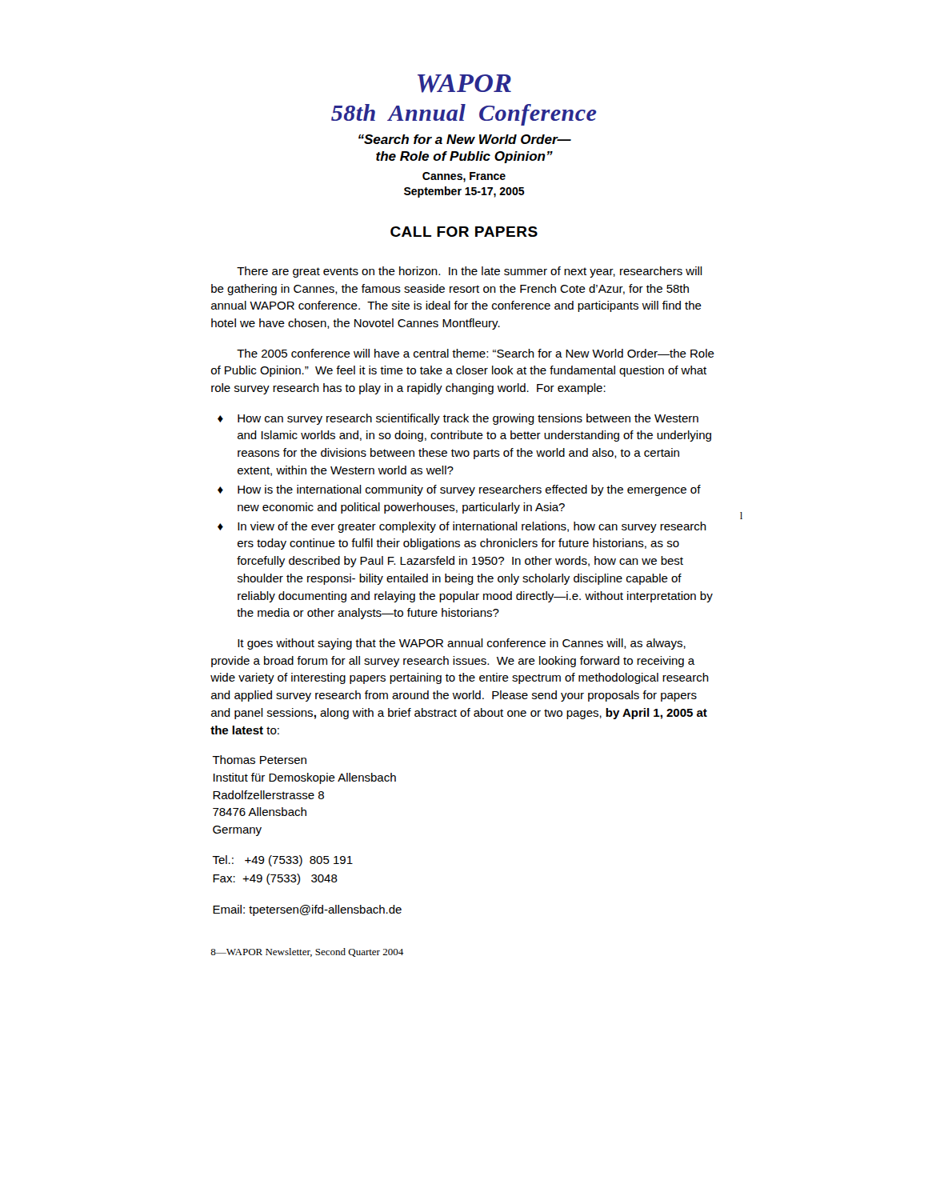WAPOR
58th Annual Conference
“Search for a New World Order—
the Role of Public Opinion”
Cannes, France
September 15-17, 2005
CALL FOR PAPERS
There are great events on the horizon. In the late summer of next year, researchers will be gathering in Cannes, the famous seaside resort on the French Cote d’Azur, for the 58th annual WAPOR conference. The site is ideal for the conference and participants will find the hotel we have chosen, the Novotel Cannes Montfleury.
The 2005 conference will have a central theme: “Search for a New World Order—the Role of Public Opinion.” We feel it is time to take a closer look at the fundamental question of what role survey research has to play in a rapidly changing world. For example:
How can survey research scientifically track the growing tensions between the Western and Islamic worlds and, in so doing, contribute to a better understanding of the underlying reasons for the divisions between these two parts of the world and also, to a certain extent, within the Western world as well?
How is the international community of survey researchers effected by the emergence of new economic and political powerhouses, particularly in Asia?
In view of the ever greater complexity of international relations, how can survey research ers today continue to fulfil their obligations as chroniclers for future historians, as so forcefully described by Paul F. Lazarsfeld in 1950? In other words, how can we best shoulder the responsi- bility entailed in being the only scholarly discipline capable of reliably documenting and relaying the popular mood directly—i.e. without interpretation by the media or other analysts—to future historians?
It goes without saying that the WAPOR annual conference in Cannes will, as always, provide a broad forum for all survey research issues. We are looking forward to receiving a wide variety of interesting papers pertaining to the entire spectrum of methodological research and applied survey research from around the world. Please send your proposals for papers and panel sessions, along with a brief abstract of about one or two pages, by April 1, 2005 at the latest to:
Thomas Petersen
Institut für Demoskopie Allensbach
Radolfzellerstrasse 8
78476 Allensbach
Germany
Tel.: +49 (7533) 805 191
Fax: +49 (7533) 3048
Email: tpetersen@ifd-allensbach.de
l
8—WAPOR Newsletter, Second Quarter 2004